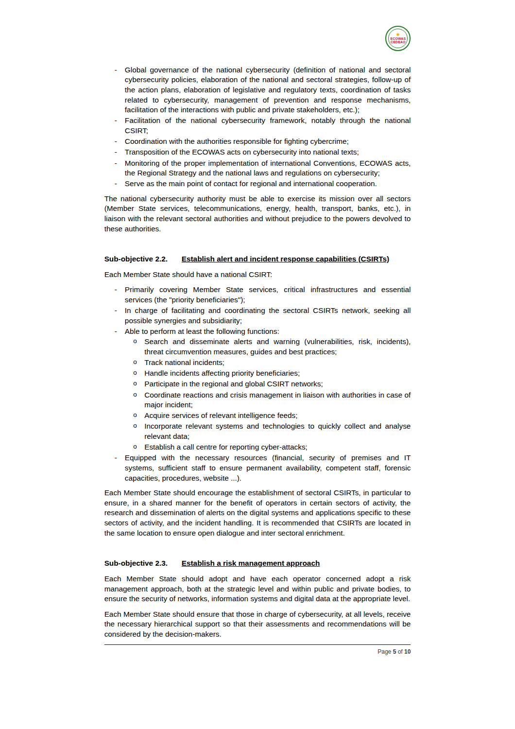★ ECOWAS
CEDEAO
Global governance of the national cybersecurity (definition of national and sectoral cybersecurity policies, elaboration of the national and sectoral strategies, follow-up of the action plans, elaboration of legislative and regulatory texts, coordination of tasks related to cybersecurity, management of prevention and response mechanisms, facilitation of the interactions with public and private stakeholders, etc.);
Facilitation of the national cybersecurity framework, notably through the national CSIRT;
Coordination with the authorities responsible for fighting cybercrime;
Transposition of the ECOWAS acts on cybersecurity into national texts;
Monitoring of the proper implementation of international Conventions, ECOWAS acts, the Regional Strategy and the national laws and regulations on cybersecurity;
Serve as the main point of contact for regional and international cooperation.
The national cybersecurity authority must be able to exercise its mission over all sectors (Member State services, telecommunications, energy, health, transport, banks, etc.), in liaison with the relevant sectoral authorities and without prejudice to the powers devolved to these authorities.
Sub-objective 2.2. Establish alert and incident response capabilities (CSIRTs)
Each Member State should have a national CSIRT:
Primarily covering Member State services, critical infrastructures and essential services (the "priority beneficiaries");
In charge of facilitating and coordinating the sectoral CSIRTs network, seeking all possible synergies and subsidiarity;
Able to perform at least the following functions:
Search and disseminate alerts and warning (vulnerabilities, risk, incidents), threat circumvention measures, guides and best practices;
Track national incidents;
Handle incidents affecting priority beneficiaries;
Participate in the regional and global CSIRT networks;
Coordinate reactions and crisis management in liaison with authorities in case of major incident;
Acquire services of relevant intelligence feeds;
Incorporate relevant systems and technologies to quickly collect and analyse relevant data;
Establish a call centre for reporting cyber-attacks;
Equipped with the necessary resources (financial, security of premises and IT systems, sufficient staff to ensure permanent availability, competent staff, forensic capacities, procedures, website ...).
Each Member State should encourage the establishment of sectoral CSIRTs, in particular to ensure, in a shared manner for the benefit of operators in certain sectors of activity, the research and dissemination of alerts on the digital systems and applications specific to these sectors of activity, and the incident handling. It is recommended that CSIRTs are located in the same location to ensure open dialogue and inter sectoral enrichment.
Sub-objective 2.3. Establish a risk management approach
Each Member State should adopt and have each operator concerned adopt a risk management approach, both at the strategic level and within public and private bodies, to ensure the security of networks, information systems and digital data at the appropriate level.
Each Member State should ensure that those in charge of cybersecurity, at all levels, receive the necessary hierarchical support so that their assessments and recommendations will be considered by the decision-makers.
Page 5 of 10